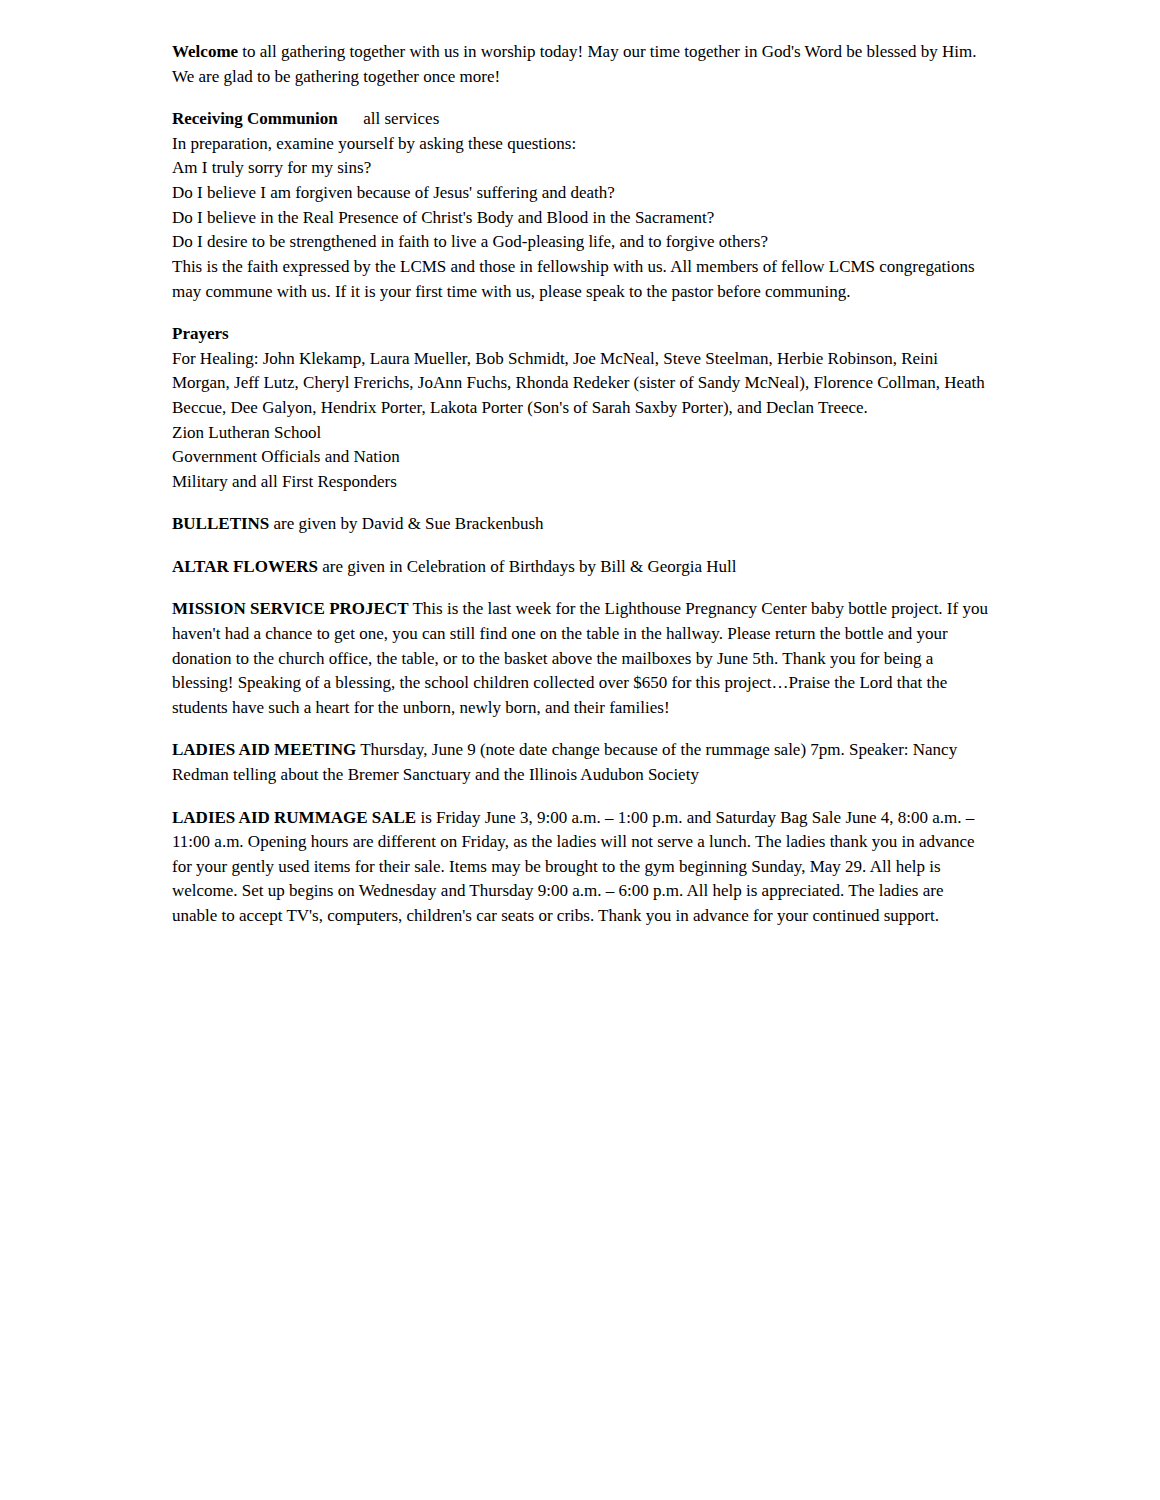Welcome to all gathering together with us in worship today! May our time together in God's Word be blessed by Him. We are glad to be gathering together once more!
Receiving Communion all services
In preparation, examine yourself by asking these questions:
Am I truly sorry for my sins?
Do I believe I am forgiven because of Jesus' suffering and death?
Do I believe in the Real Presence of Christ's Body and Blood in the Sacrament?
Do I desire to be strengthened in faith to live a God-pleasing life, and to forgive others?
This is the faith expressed by the LCMS and those in fellowship with us. All members of fellow LCMS congregations may commune with us. If it is your first time with us, please speak to the pastor before communing.
Prayers
For Healing: John Klekamp, Laura Mueller, Bob Schmidt, Joe McNeal, Steve Steelman, Herbie Robinson, Reini Morgan, Jeff Lutz, Cheryl Frerichs, JoAnn Fuchs, Rhonda Redeker (sister of Sandy McNeal), Florence Collman, Heath Beccue, Dee Galyon, Hendrix Porter, Lakota Porter (Son's of Sarah Saxby Porter), and Declan Treece.
Zion Lutheran School
Government Officials and Nation
Military and all First Responders
BULLETINS are given by David & Sue Brackenbush
ALTAR FLOWERS are given in Celebration of Birthdays by Bill & Georgia Hull
MISSION SERVICE PROJECT This is the last week for the Lighthouse Pregnancy Center baby bottle project. If you haven't had a chance to get one, you can still find one on the table in the hallway. Please return the bottle and your donation to the church office, the table, or to the basket above the mailboxes by June 5th. Thank you for being a blessing! Speaking of a blessing, the school children collected over $650 for this project…Praise the Lord that the students have such a heart for the unborn, newly born, and their families!
LADIES AID MEETING Thursday, June 9 (note date change because of the rummage sale) 7pm. Speaker: Nancy Redman telling about the Bremer Sanctuary and the Illinois Audubon Society
LADIES AID RUMMAGE SALE is Friday June 3, 9:00 a.m. – 1:00 p.m. and Saturday Bag Sale June 4, 8:00 a.m. – 11:00 a.m. Opening hours are different on Friday, as the ladies will not serve a lunch. The ladies thank you in advance for your gently used items for their sale. Items may be brought to the gym beginning Sunday, May 29. All help is welcome. Set up begins on Wednesday and Thursday 9:00 a.m. – 6:00 p.m. All help is appreciated. The ladies are unable to accept TV's, computers, children's car seats or cribs. Thank you in advance for your continued support.